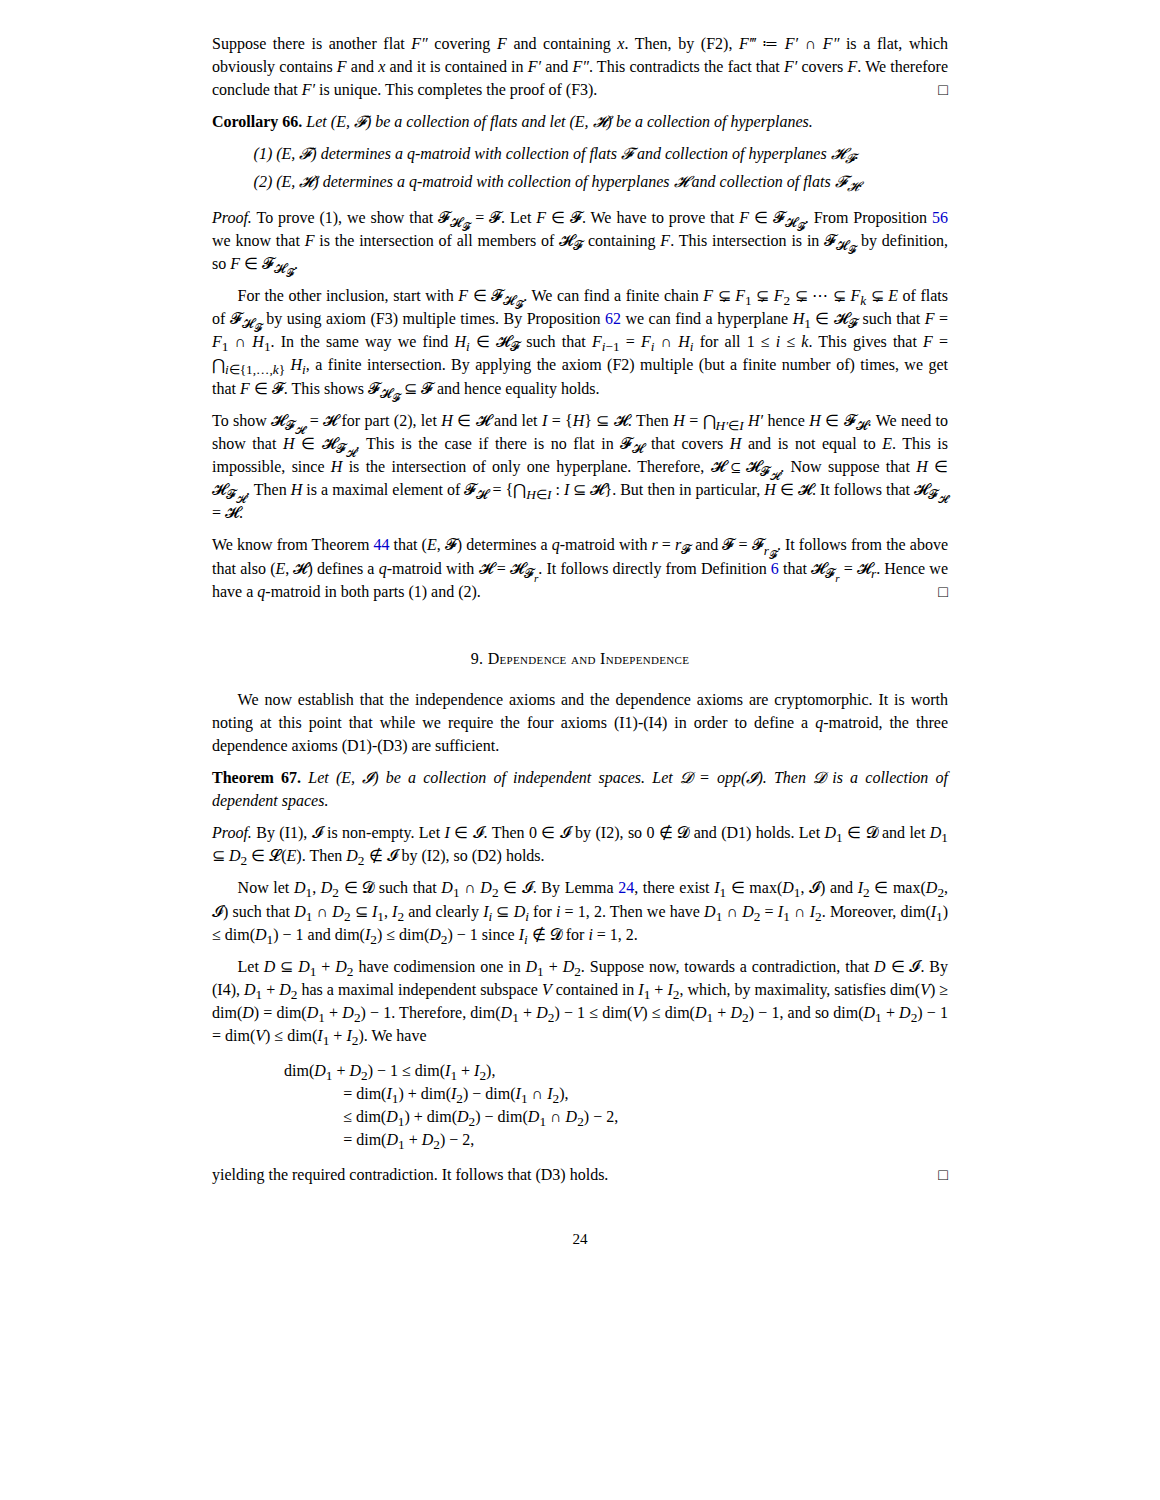Suppose there is another flat F″ covering F and containing x. Then, by (F2), F‴ ≔ F′ ∩ F″ is a flat, which obviously contains F and x and it is contained in F′ and F″. This contradicts the fact that F′ covers F. We therefore conclude that F′ is unique. This completes the proof of (F3). □
Corollary 66. Let (E, 𝓕) be a collection of flats and let (E, 𝓗) be a collection of hyperplanes.
(1) (E, 𝓕) determines a q-matroid with collection of flats 𝓕 and collection of hyperplanes 𝓗𝓕.
(2) (E, 𝓗) determines a q-matroid with collection of hyperplanes 𝓗 and collection of flats 𝓕𝓗.
Proof. To prove (1), we show that 𝓕𝓗𝓕 = 𝓕. Let F ∈ 𝓕. We have to prove that F ∈ 𝓕𝓗𝓕. From Proposition 56 we know that F is the intersection of all members of 𝓗𝓕 containing F. This intersection is in 𝓕𝓗𝓕 by definition, so F ∈ 𝓕𝓗𝓕.
For the other inclusion, start with F ∈ 𝓕𝓗𝓕. We can find a finite chain F ⊊ F1 ⊊ F2 ⊊ ⋯ ⊊ Fk ⊊ E of flats of 𝓕𝓗𝓕 by using axiom (F3) multiple times. By Proposition 62 we can find a hyperplane H1 ∈ 𝓗𝓕 such that F = F1 ∩ H1. In the same way we find Hi ∈ 𝓗𝓕 such that Fi−1 = Fi ∩ Hi for all 1 ≤ i ≤ k. This gives that F = ⋂i∈{1,…,k} Hi, a finite intersection. By applying the axiom (F2) multiple (but a finite number of) times, we get that F ∈ 𝓕. This shows 𝓕𝓗𝓕 ⊆ 𝓕 and hence equality holds.
To show 𝓗𝓕𝓗 = 𝓗 for part (2), let H ∈ 𝓗 and let I = {H} ⊆ 𝓗. Then H = ⋂H′∈I H′ hence H ∈ 𝓕𝓗. We need to show that H ∈ 𝓗𝓕𝓗. This is the case if there is no flat in 𝓕𝓗 that covers H and is not equal to E. This is impossible, since H is the intersection of only one hyperplane. Therefore, 𝓗 ⊆ 𝓗𝓕𝓗. Now suppose that H ∈ 𝓗𝓕𝓗. Then H is a maximal element of 𝓕𝓗 = {⋂H∈I : I ⊆ 𝓗}. But then in particular, H ∈ 𝓗. It follows that 𝓗𝓕𝓗 = 𝓗.
We know from Theorem 44 that (E, 𝓕) determines a q-matroid with r = r𝓕 and 𝓕 = 𝓕r𝓕. It follows from the above that also (E, 𝓗) defines a q-matroid with 𝓗 = 𝓗𝓕r. It follows directly from Definition 6 that 𝓗𝓕r = 𝓗r. Hence we have a q-matroid in both parts (1) and (2). □
9. Dependence and Independence
We now establish that the independence axioms and the dependence axioms are cryptomorphic. It is worth noting at this point that while we require the four axioms (I1)-(I4) in order to define a q-matroid, the three dependence axioms (D1)-(D3) are sufficient.
Theorem 67. Let (E, 𝓘) be a collection of independent spaces. Let 𝓓 = opp(𝓘). Then 𝓓 is a collection of dependent spaces.
Proof. By (I1), 𝓘 is non-empty. Let I ∈ 𝓘. Then 0 ∈ 𝓘 by (I2), so 0 ∉ 𝓓 and (D1) holds. Let D1 ∈ 𝓓 and let D1 ⊆ D2 ∈ 𝓛(E). Then D2 ∉ 𝓘 by (I2), so (D2) holds.
Now let D1, D2 ∈ 𝓓 such that D1 ∩ D2 ∈ 𝓘. By Lemma 24, there exist I1 ∈ max(D1, 𝓘) and I2 ∈ max(D2, 𝓘) such that D1 ∩ D2 ⊆ I1, I2 and clearly Ii ⊆ Di for i = 1, 2. Then we have D1 ∩ D2 = I1 ∩ I2. Moreover, dim(I1) ≤ dim(D1) − 1 and dim(I2) ≤ dim(D2) − 1 since Ii ∉ 𝓓 for i = 1, 2.
Let D ⊆ D1 + D2 have codimension one in D1 + D2. Suppose now, towards a contradiction, that D ∈ 𝓘. By (I4), D1 + D2 has a maximal independent subspace V contained in I1 + I2, which, by maximality, satisfies dim(V) ≥ dim(D) = dim(D1 + D2) − 1. Therefore, dim(D1 + D2) − 1 ≤ dim(V) ≤ dim(D1 + D2) − 1, and so dim(D1 + D2) − 1 = dim(V) ≤ dim(I1 + I2). We have
dim(D1 + D2) − 1 ≤ dim(I1 + I2), = dim(I1) + dim(I2) − dim(I1 ∩ I2), ≤ dim(D1) + dim(D2) − dim(D1 ∩ D2) − 2, = dim(D1 + D2) − 2,
yielding the required contradiction. It follows that (D3) holds. □
24